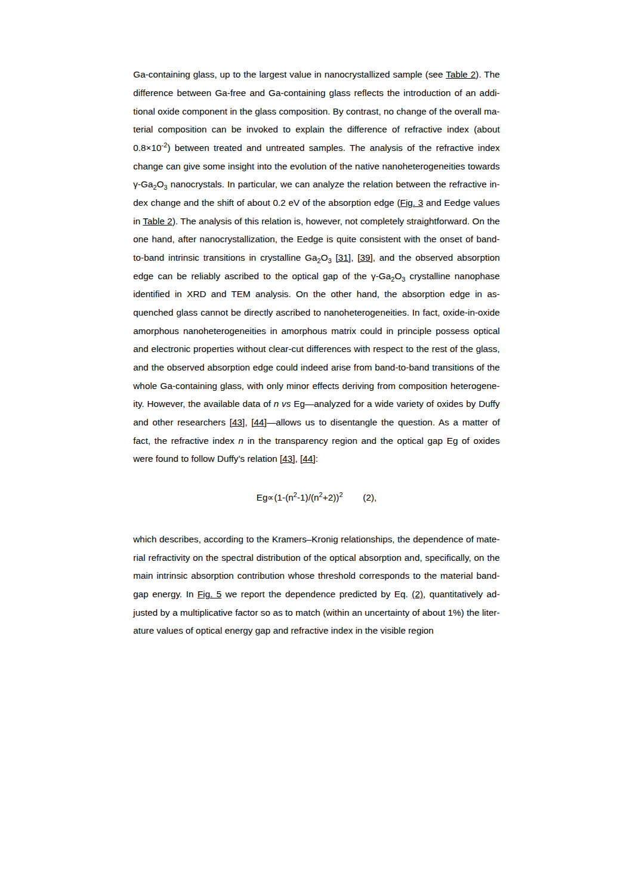Ga-containing glass, up to the largest value in nanocrystallized sample (see Table 2). The difference between Ga-free and Ga-containing glass reflects the introduction of an additional oxide component in the glass composition. By contrast, no change of the overall material composition can be invoked to explain the difference of refractive index (about 0.8×10-2) between treated and untreated samples. The analysis of the refractive index change can give some insight into the evolution of the native nanoheterogeneities towards γ-Ga2O3 nanocrystals. In particular, we can analyze the relation between the refractive index change and the shift of about 0.2 eV of the absorption edge (Fig. 3 and Eedge values in Table 2). The analysis of this relation is, however, not completely straightforward. On the one hand, after nanocrystallization, the Eedge is quite consistent with the onset of band-to-band intrinsic transitions in crystalline Ga2O3 [31], [39], and the observed absorption edge can be reliably ascribed to the optical gap of the γ-Ga2O3 crystalline nanophase identified in XRD and TEM analysis. On the other hand, the absorption edge in as-quenched glass cannot be directly ascribed to nanoheterogeneities. In fact, oxide-in-oxide amorphous nanoheterogeneities in amorphous matrix could in principle possess optical and electronic properties without clear-cut differences with respect to the rest of the glass, and the observed absorption edge could indeed arise from band-to-band transitions of the whole Ga-containing glass, with only minor effects deriving from composition heterogeneity. However, the available data of n vs Eg—analyzed for a wide variety of oxides by Duffy and other researchers [43], [44]—allows us to disentangle the question. As a matter of fact, the refractive index n in the transparency region and the optical gap Eg of oxides were found to follow Duffy’s relation [43], [44]:
Eg∝(1-(n2-1)/(n2+2))2(2),
which describes, according to the Kramers–Kronig relationships, the dependence of material refractivity on the spectral distribution of the optical absorption and, specifically, on the main intrinsic absorption contribution whose threshold corresponds to the material band-gap energy. In Fig. 5 we report the dependence predicted by Eq. (2), quantitatively adjusted by a multiplicative factor so as to match (within an uncertainty of about 1%) the literature values of optical energy gap and refractive index in the visible region